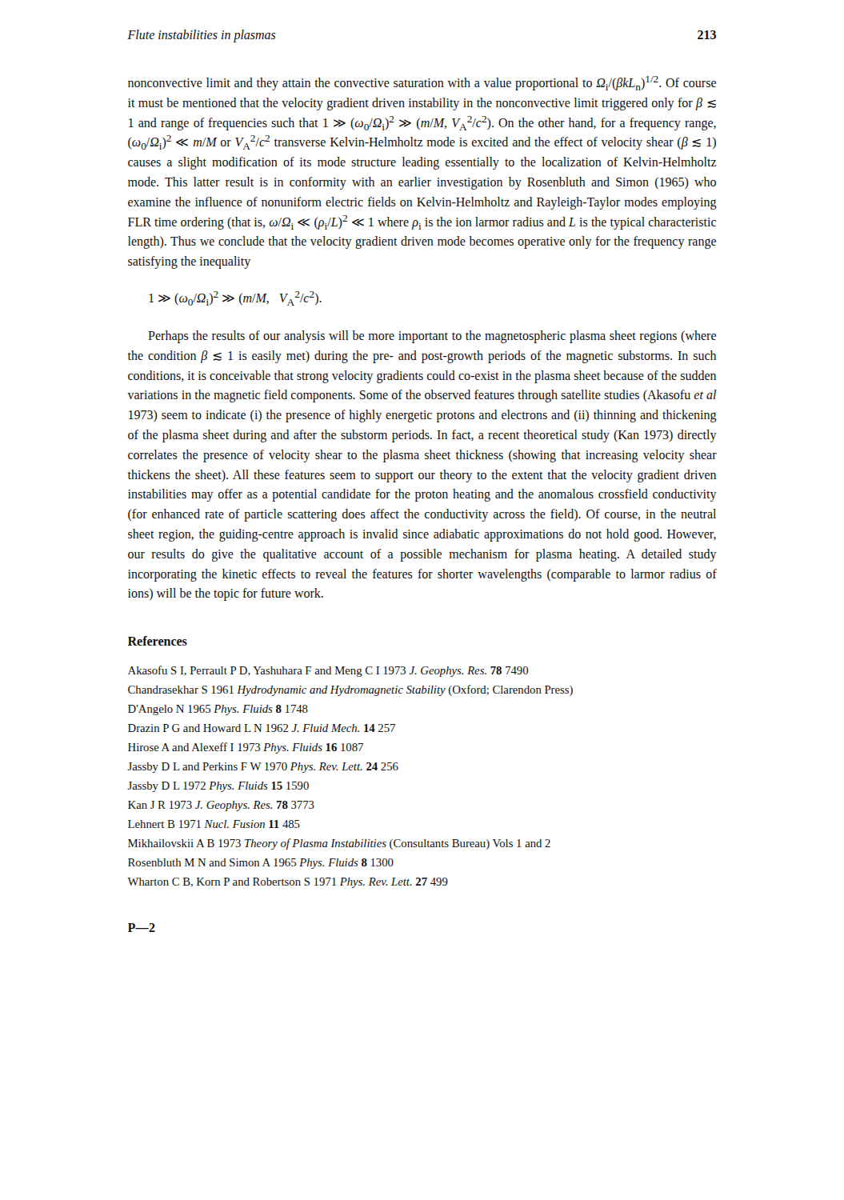Flute instabilities in plasmas 213
nonconvective limit and they attain the convective saturation with a value proportional to Ωi/(βkLn)1/2. Of course it must be mentioned that the velocity gradient driven instability in the nonconvective limit triggered only for β ≲ 1 and range of frequencies such that 1 ≫ (ω0/Ωi)2 ≫ (m/M, VA2/c2). On the other hand, for a frequency range, (ω0/Ωi)2 ≪ m/M or VA2/c2 transverse Kelvin-Helmholtz mode is excited and the effect of velocity shear (β ≲ 1) causes a slight modification of its mode structure leading essentially to the localization of Kelvin-Helmholtz mode. This latter result is in conformity with an earlier investigation by Rosenbluth and Simon (1965) who examine the influence of nonuniform electric fields on Kelvin-Helmholtz and Rayleigh-Taylor modes employing FLR time ordering (that is, ω/Ωi ≪ (ρi/L)2 ≪ 1 where ρi is the ion larmor radius and L is the typical characteristic length). Thus we conclude that the velocity gradient driven mode becomes operative only for the frequency range satisfying the inequality
1 ≫ (ω0/Ωi)2 ≫ (m/M, VA2/c2).
Perhaps the results of our analysis will be more important to the magnetospheric plasma sheet regions (where the condition β ≲ 1 is easily met) during the pre- and post-growth periods of the magnetic substorms. In such conditions, it is conceivable that strong velocity gradients could co-exist in the plasma sheet because of the sudden variations in the magnetic field components. Some of the observed features through satellite studies (Akasofu et al 1973) seem to indicate (i) the presence of highly energetic protons and electrons and (ii) thinning and thickening of the plasma sheet during and after the substorm periods. In fact, a recent theoretical study (Kan 1973) directly correlates the presence of velocity shear to the plasma sheet thickness (showing that increasing velocity shear thickens the sheet). All these features seem to support our theory to the extent that the velocity gradient driven instabilities may offer as a potential candidate for the proton heating and the anomalous crossfield conductivity (for enhanced rate of particle scattering does affect the conductivity across the field). Of course, in the neutral sheet region, the guiding-centre approach is invalid since adiabatic approximations do not hold good. However, our results do give the qualitative account of a possible mechanism for plasma heating. A detailed study incorporating the kinetic effects to reveal the features for shorter wavelengths (comparable to larmor radius of ions) will be the topic for future work.
References
Akasofu S I, Perrault P D, Yashuhara F and Meng C I 1973 J. Geophys. Res. 78 7490
Chandrasekhar S 1961 Hydrodynamic and Hydromagnetic Stability (Oxford; Clarendon Press)
D'Angelo N 1965 Phys. Fluids 8 1748
Drazin P G and Howard L N 1962 J. Fluid Mech. 14 257
Hirose A and Alexeff I 1973 Phys. Fluids 16 1087
Jassby D L and Perkins F W 1970 Phys. Rev. Lett. 24 256
Jassby D L 1972 Phys. Fluids 15 1590
Kan J R 1973 J. Geophys. Res. 78 3773
Lehnert B 1971 Nucl. Fusion 11 485
Mikhailovskii A B 1973 Theory of Plasma Instabilities (Consultants Bureau) Vols 1 and 2
Rosenbluth M N and Simon A 1965 Phys. Fluids 8 1300
Wharton C B, Korn P and Robertson S 1971 Phys. Rev. Lett. 27 499
P—2